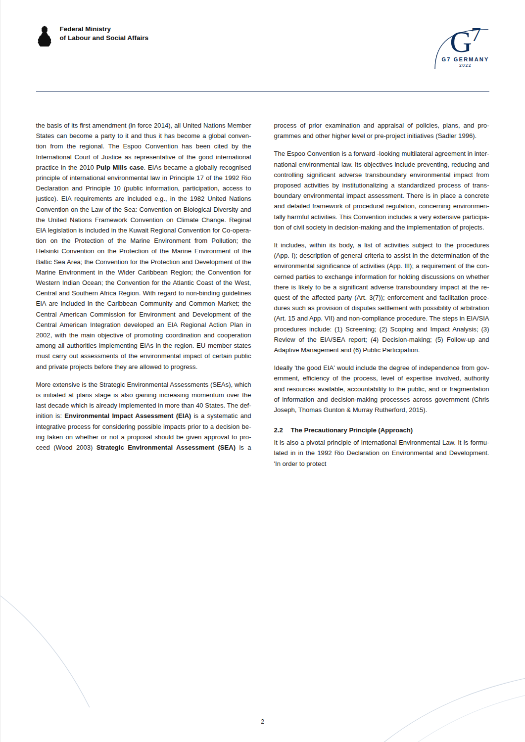Federal Ministry
of Labour and Social Affairs
G7
G7 GERMANY
2022
the basis of its first amendment (in force 2014), all United Nations Member States can become a party to it and thus it has become a global convention from the regional. The Espoo Convention has been cited by the International Court of Justice as representative of the good international practice in the 2010 Pulp Mills case. EIAs became a globally recognised principle of international environmental law in Principle 17 of the 1992 Rio Declaration and Principle 10 (public information, participation, access to justice). EIA requirements are included e.g., in the 1982 United Nations Convention on the Law of the Sea: Convention on Biological Diversity and the United Nations Framework Convention on Climate Change. Reginal EIA legislation is included in the Kuwait Regional Convention for Co-operation on the Protection of the Marine Environment from Pollution; the Helsinki Convention on the Protection of the Marine Environment of the Baltic Sea Area; the Convention for the Protection and Development of the Marine Environment in the Wider Caribbean Region; the Convention for Western Indian Ocean; the Convention for the Atlantic Coast of the West, Central and Southern Africa Region. With regard to non-binding guidelines EIA are included in the Caribbean Community and Common Market; the Central American Commission for Environment and Development of the Central American Integration developed an EIA Regional Action Plan in 2002, with the main objective of promoting coordination and cooperation among all authorities implementing EIAs in the region. EU member states must carry out assessments of the environmental impact of certain public and private projects before they are allowed to progress.
More extensive is the Strategic Environmental Assessments (SEAs), which is initiated at plans stage is also gaining increasing momentum over the last decade which is already implemented in more than 40 States. The definition is: Environmental Impact Assessment (EIA) is a systematic and integrative process for considering possible impacts prior to a decision being taken on whether or not a proposal should be given approval to proceed (Wood 2003) Strategic Environmental Assessment (SEA) is a process of prior examination and appraisal of policies, plans, and programmes and other higher level or pre-project initiatives (Sadler 1996).
The Espoo Convention is a forward -looking multilateral agreement in international environmental law. Its objectives include preventing, reducing and controlling significant adverse transboundary environmental impact from proposed activities by institutionalizing a standardized process of transboundary environmental impact assessment. There is in place a concrete and detailed framework of procedural regulation, concerning environmentally harmful activities. This Convention includes a very extensive participation of civil society in decision-making and the implementation of projects.
It includes, within its body, a list of activities subject to the procedures (App. I); description of general criteria to assist in the determination of the environmental significance of activities (App. III); a requirement of the concerned parties to exchange information for holding discussions on whether there is likely to be a significant adverse transboundary impact at the request of the affected party (Art. 3(7)); enforcement and facilitation procedures such as provision of disputes settlement with possibility of arbitration (Art. 15 and App. VII) and non-compliance procedure. The steps in EIA/SIA procedures include: (1) Screening; (2) Scoping and Impact Analysis; (3) Review of the EIA/SEA report; (4) Decision-making; (5) Follow-up and Adaptive Management and (6) Public Participation.
Ideally 'the good EIA' would include the degree of independence from government, efficiency of the process, level of expertise involved, authority and resources available, accountability to the public, and or fragmentation of information and decision-making processes across government (Chris Joseph, Thomas Gunton & Murray Rutherford, 2015).
2.2 The Precautionary Principle (Approach)
It is also a pivotal principle of International Environmental Law. It is formulated in in the 1992 Rio Declaration on Environmental and Development. 'In order to protect
2